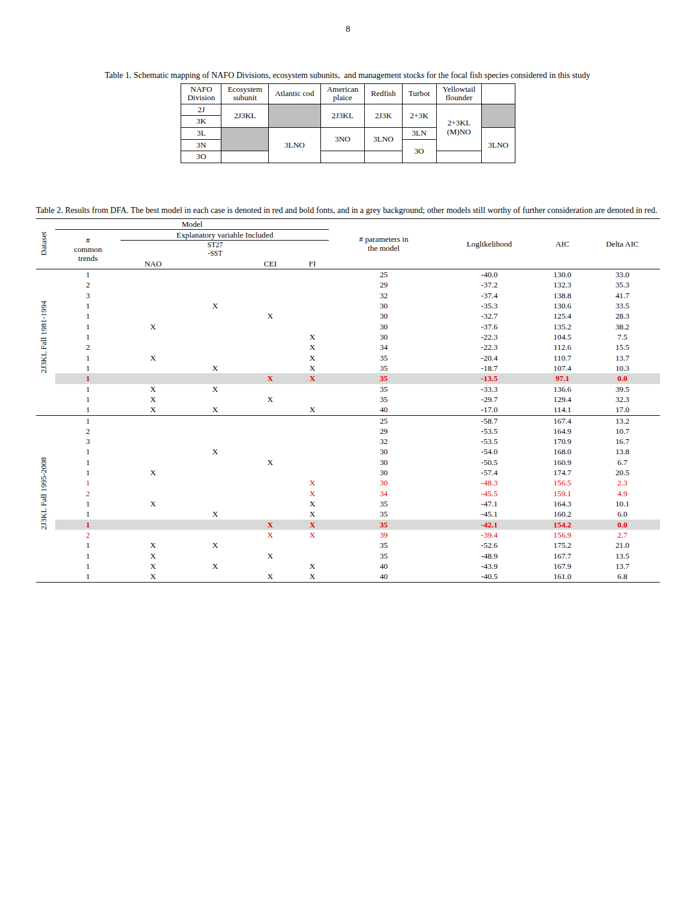8
Table 1. Schematic mapping of NAFO Divisions, ecosystem subunits, and management stocks for the focal fish species considered in this study
| NAFO Division | Ecosystem subunit | Atlantic cod | American plaice | Redfish | Turbot | Yellowtail flounder |
| --- | --- | --- | --- | --- | --- | --- |
| 2J | 2J3KL | | 2J3KL | 2J3K | 2+3K | 2+3KL (M)NO | |
| 3K |
| 3L | | 3LNO | 3NO | 3LNO | 3LN | 3LNO |
| 3N | 3O |
| 3O | | |
Table 2. Results from DFA. The best model in each case is denoted in red and bold fonts, and in a grey background; other models still worthy of further consideration are denoted in red.
| Dataset | Model | # parameters in the model | Loglikelihood | AIC | Delta AIC |
| --- | --- | --- | --- | --- | --- |
| # common trends | Explanatory variable Included |
| | ST27 -SST | | |
| NAO | | CEI | FI |
| 2J3KL Fall 1981-1994 | 1 | | | | | 25 | -40.0 | 130.0 | 33.0 |
| 2 | | | | | 29 | -37.2 | 132.3 | 35.3 |
| 3 | | | | | 32 | -37.4 | 138.8 | 41.7 |
| 1 | | X | | | 30 | -35.3 | 130.6 | 33.5 |
| 1 | | | X | | 30 | -32.7 | 125.4 | 28.3 |
| 1 | X | | | | 30 | -37.6 | 135.2 | 38.2 |
| 1 | | | | X | 30 | -22.3 | 104.5 | 7.5 |
| 2 | | | | X | 34 | -22.3 | 112.6 | 15.5 |
| 1 | X | | | X | 35 | -20.4 | 110.7 | 13.7 |
| 1 | | X | | X | 35 | -18.7 | 107.4 | 10.3 |
| 1 | | | X | X | 35 | -13.5 | 97.1 | 0.0 |
| 1 | X | X | | | 35 | -33.3 | 136.6 | 39.5 |
| 1 | X | | X | | 35 | -29.7 | 129.4 | 32.3 |
| | 1 | X | X | | X | 40 | -17.0 | 114.1 | 17.0 |
| 2J3KL Fall 1995-2008 | 1 | | | | | 25 | -58.7 | 167.4 | 13.2 |
| 2 | | | | | 29 | -53.5 | 164.9 | 10.7 |
| 3 | | | | | 32 | -53.5 | 170.9 | 16.7 |
| 1 | | X | | | 30 | -54.0 | 168.0 | 13.8 |
| 1 | | | X | | 30 | -50.5 | 160.9 | 6.7 |
| 1 | X | | | | 30 | -57.4 | 174.7 | 20.5 |
| 1 | | | | X | 30 | -48.3 | 156.5 | 2.3 |
| 2 | | | | X | 34 | -45.5 | 159.1 | 4.9 |
| 1 | X | | | X | 35 | -47.1 | 164.3 | 10.1 |
| 1 | | X | | X | 35 | -45.1 | 160.2 | 6.0 |
| 1 | | | X | X | 35 | -42.1 | 154.2 | 0.0 |
| 2 | | | X | X | 39 | -39.4 | 156.9 | 2.7 |
| 1 | X | X | | | 35 | -52.6 | 175.2 | 21.0 |
| 1 | X | | X | | 35 | -48.9 | 167.7 | 13.5 |
| 1 | X | X | | X | 40 | -43.9 | 167.9 | 13.7 |
| | 1 | X | | X | X | 40 | -40.5 | 161.0 | 6.8 |